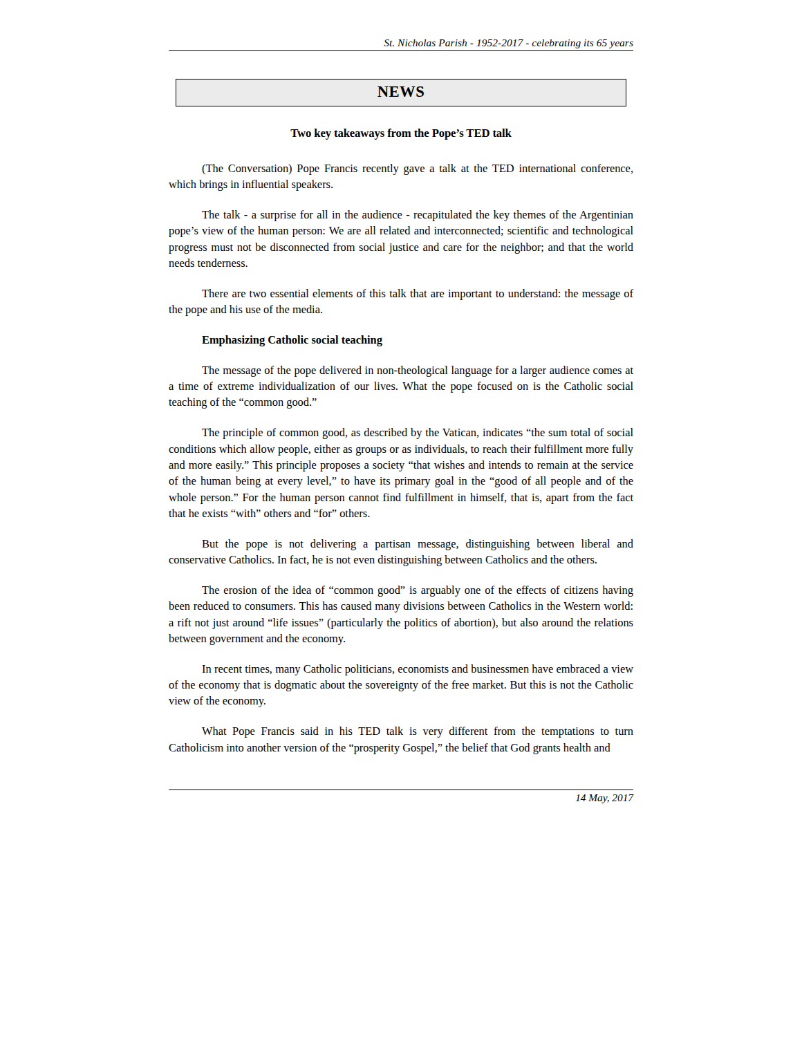St. Nicholas Parish - 1952-2017 - celebrating its 65 years
NEWS
Two key takeaways from the Pope’s TED talk
(The Conversation) Pope Francis recently gave a talk at the TED international conference, which brings in influential speakers.
The talk - a surprise for all in the audience - recapitulated the key themes of the Argentinian pope’s view of the human person: We are all related and interconnected; scientific and technological progress must not be disconnected from social justice and care for the neighbor; and that the world needs tenderness.
There are two essential elements of this talk that are important to understand: the message of the pope and his use of the media.
Emphasizing Catholic social teaching
The message of the pope delivered in non-theological language for a larger audience comes at a time of extreme individualization of our lives. What the pope focused on is the Catholic social teaching of the “common good.”
The principle of common good, as described by the Vatican, indicates “the sum total of social conditions which allow people, either as groups or as individuals, to reach their fulfillment more fully and more easily.” This principle proposes a society “that wishes and intends to remain at the service of the human being at every level,” to have its primary goal in the “good of all people and of the whole person.” For the human person cannot find fulfillment in himself, that is, apart from the fact that he exists “with” others and “for” others.
But the pope is not delivering a partisan message, distinguishing between liberal and conservative Catholics. In fact, he is not even distinguishing between Catholics and the others.
The erosion of the idea of “common good” is arguably one of the effects of citizens having been reduced to consumers. This has caused many divisions between Catholics in the Western world: a rift not just around “life issues” (particularly the politics of abortion), but also around the relations between government and the economy.
In recent times, many Catholic politicians, economists and businessmen have embraced a view of the economy that is dogmatic about the sovereignty of the free market. But this is not the Catholic view of the economy.
What Pope Francis said in his TED talk is very different from the temptations to turn Catholicism into another version of the “prosperity Gospel,” the belief that God grants health and
14 May, 2017